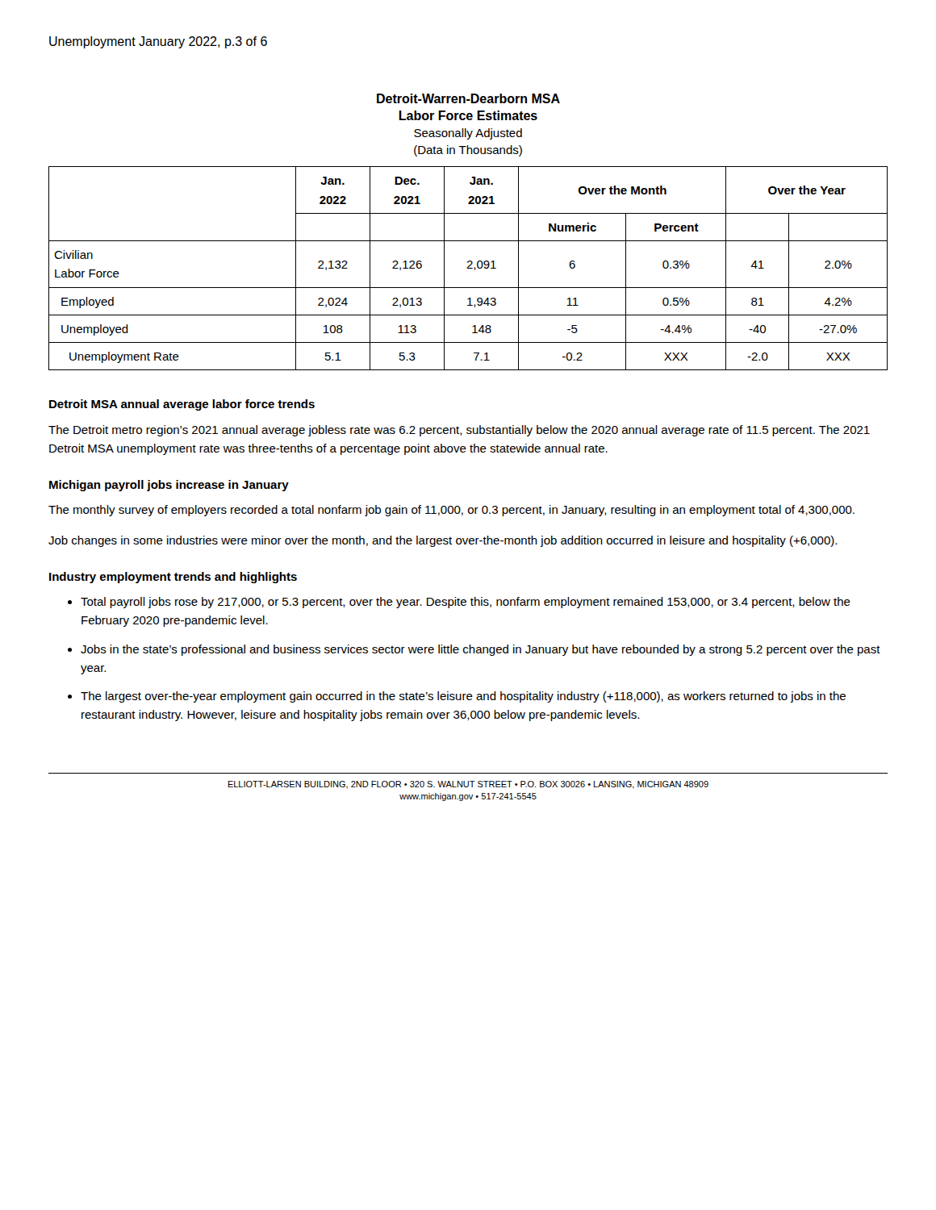Unemployment January 2022, p.3 of 6
Detroit-Warren-Dearborn MSA
Labor Force Estimates
Seasonally Adjusted
(Data in Thousands)
| | Jan. 2022 | Dec. 2021 | Jan. 2021 | Over the Month | Over the Year |
| --- | --- | --- | --- | --- | --- |
| | | | Numeric | Percent | | |
| Civilian Labor Force | 2,132 | 2,126 | 2,091 | 6 | 0.3% | 41 | 2.0% |
| Employed | 2,024 | 2,013 | 1,943 | 11 | 0.5% | 81 | 4.2% |
| Unemployed | 108 | 113 | 148 | -5 | -4.4% | -40 | -27.0% |
| Unemployment Rate | 5.1 | 5.3 | 7.1 | -0.2 | XXX | -2.0 | XXX |
Detroit MSA annual average labor force trends
The Detroit metro region’s 2021 annual average jobless rate was 6.2 percent, substantially below the 2020 annual average rate of 11.5 percent. The 2021 Detroit MSA unemployment rate was three-tenths of a percentage point above the statewide annual rate.
Michigan payroll jobs increase in January
The monthly survey of employers recorded a total nonfarm job gain of 11,000, or 0.3 percent, in January, resulting in an employment total of 4,300,000.
Job changes in some industries were minor over the month, and the largest over-the-month job addition occurred in leisure and hospitality (+6,000).
Industry employment trends and highlights
Total payroll jobs rose by 217,000, or 5.3 percent, over the year. Despite this, nonfarm employment remained 153,000, or 3.4 percent, below the February 2020 pre-pandemic level.
Jobs in the state’s professional and business services sector were little changed in January but have rebounded by a strong 5.2 percent over the past year.
The largest over-the-year employment gain occurred in the state’s leisure and hospitality industry (+118,000), as workers returned to jobs in the restaurant industry. However, leisure and hospitality jobs remain over 36,000 below pre-pandemic levels.
ELLIOTT-LARSEN BUILDING, 2ND FLOOR • 320 S. WALNUT STREET • P.O. BOX 30026 • LANSING, MICHIGAN 48909
www.michigan.gov • 517-241-5545